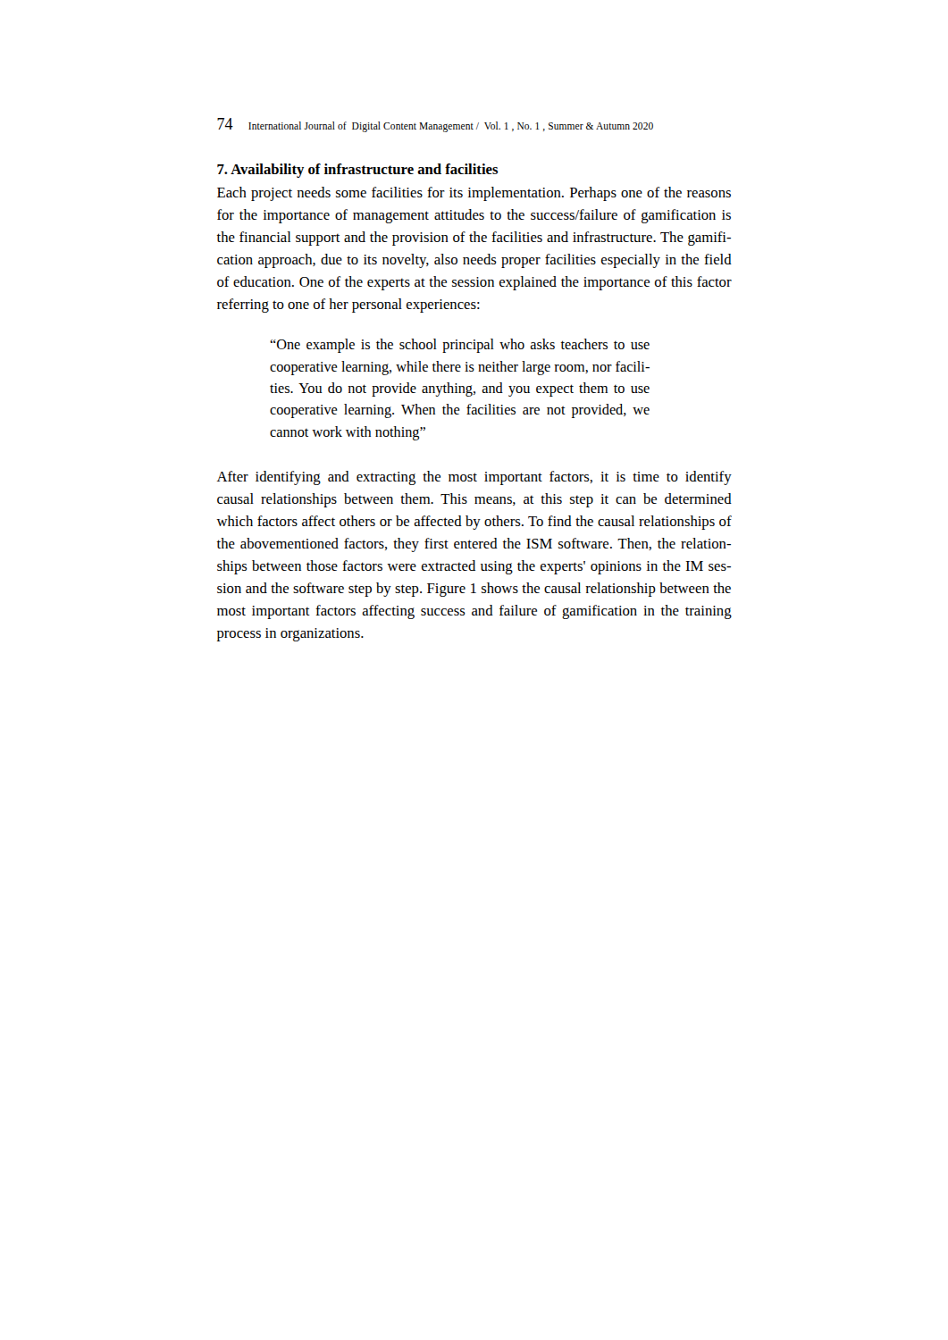74 International Journal of Digital Content Management / Vol. 1 , No. 1 , Summer & Autumn 2020
7. Availability of infrastructure and facilities
Each project needs some facilities for its implementation. Perhaps one of the reasons for the importance of management attitudes to the success/failure of gamification is the financial support and the provision of the facilities and infrastructure. The gamification approach, due to its novelty, also needs proper facilities especially in the field of education. One of the experts at the session explained the importance of this factor referring to one of her personal experiences:
“One example is the school principal who asks teachers to use cooperative learning, while there is neither large room, nor facilities. You do not provide anything, and you expect them to use cooperative learning. When the facilities are not provided, we cannot work with nothing”
After identifying and extracting the most important factors, it is time to identify causal relationships between them. This means, at this step it can be determined which factors affect others or be affected by others. To find the causal relationships of the abovementioned factors, they first entered the ISM software. Then, the relationships between those factors were extracted using the experts' opinions in the IM session and the software step by step. Figure 1 shows the causal relationship between the most important factors affecting success and failure of gamification in the training process in organizations.